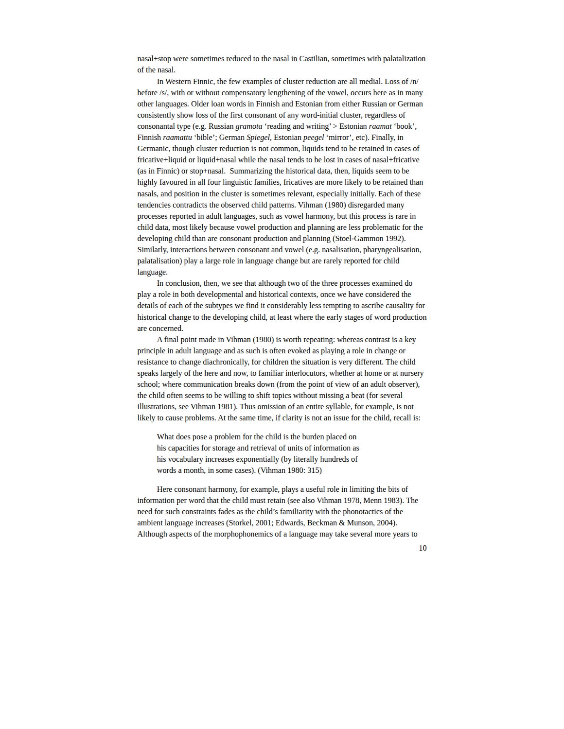nasal+stop were sometimes reduced to the nasal in Castilian, sometimes with palatalization of the nasal.
In Western Finnic, the few examples of cluster reduction are all medial. Loss of /n/ before /s/, with or without compensatory lengthening of the vowel, occurs here as in many other languages. Older loan words in Finnish and Estonian from either Russian or German consistently show loss of the first consonant of any word-initial cluster, regardless of consonantal type (e.g. Russian gramota ‘reading and writing’ > Estonian raamat ‘book’, Finnish raamattu ‘bible’; German Spiegel, Estonian peegel ‘mirror’, etc). Finally, in Germanic, though cluster reduction is not common, liquids tend to be retained in cases of fricative+liquid or liquid+nasal while the nasal tends to be lost in cases of nasal+fricative (as in Finnic) or stop+nasal. Summarizing the historical data, then, liquids seem to be highly favoured in all four linguistic families, fricatives are more likely to be retained than nasals, and position in the cluster is sometimes relevant, especially initially. Each of these tendencies contradicts the observed child patterns. Vihman (1980) disregarded many processes reported in adult languages, such as vowel harmony, but this process is rare in child data, most likely because vowel production and planning are less problematic for the developing child than are consonant production and planning (Stoel-Gammon 1992). Similarly, interactions between consonant and vowel (e.g. nasalisation, pharyngealisation, palatalisation) play a large role in language change but are rarely reported for child language.
In conclusion, then, we see that although two of the three processes examined do play a role in both developmental and historical contexts, once we have considered the details of each of the subtypes we find it considerably less tempting to ascribe causality for historical change to the developing child, at least where the early stages of word production are concerned.
A final point made in Vihman (1980) is worth repeating: whereas contrast is a key principle in adult language and as such is often evoked as playing a role in change or resistance to change diachronically, for children the situation is very different. The child speaks largely of the here and now, to familiar interlocutors, whether at home or at nursery school; where communication breaks down (from the point of view of an adult observer), the child often seems to be willing to shift topics without missing a beat (for several illustrations, see Vihman 1981). Thus omission of an entire syllable, for example, is not likely to cause problems. At the same time, if clarity is not an issue for the child, recall is:
What does pose a problem for the child is the burden placed on his capacities for storage and retrieval of units of information as his vocabulary increases exponentially (by literally hundreds of words a month, in some cases). (Vihman 1980: 315)
Here consonant harmony, for example, plays a useful role in limiting the bits of information per word that the child must retain (see also Vihman 1978, Menn 1983). The need for such constraints fades as the child’s familiarity with the phonotactics of the ambient language increases (Storkel, 2001; Edwards, Beckman & Munson, 2004). Although aspects of the morphophonemics of a language may take several more years to
10